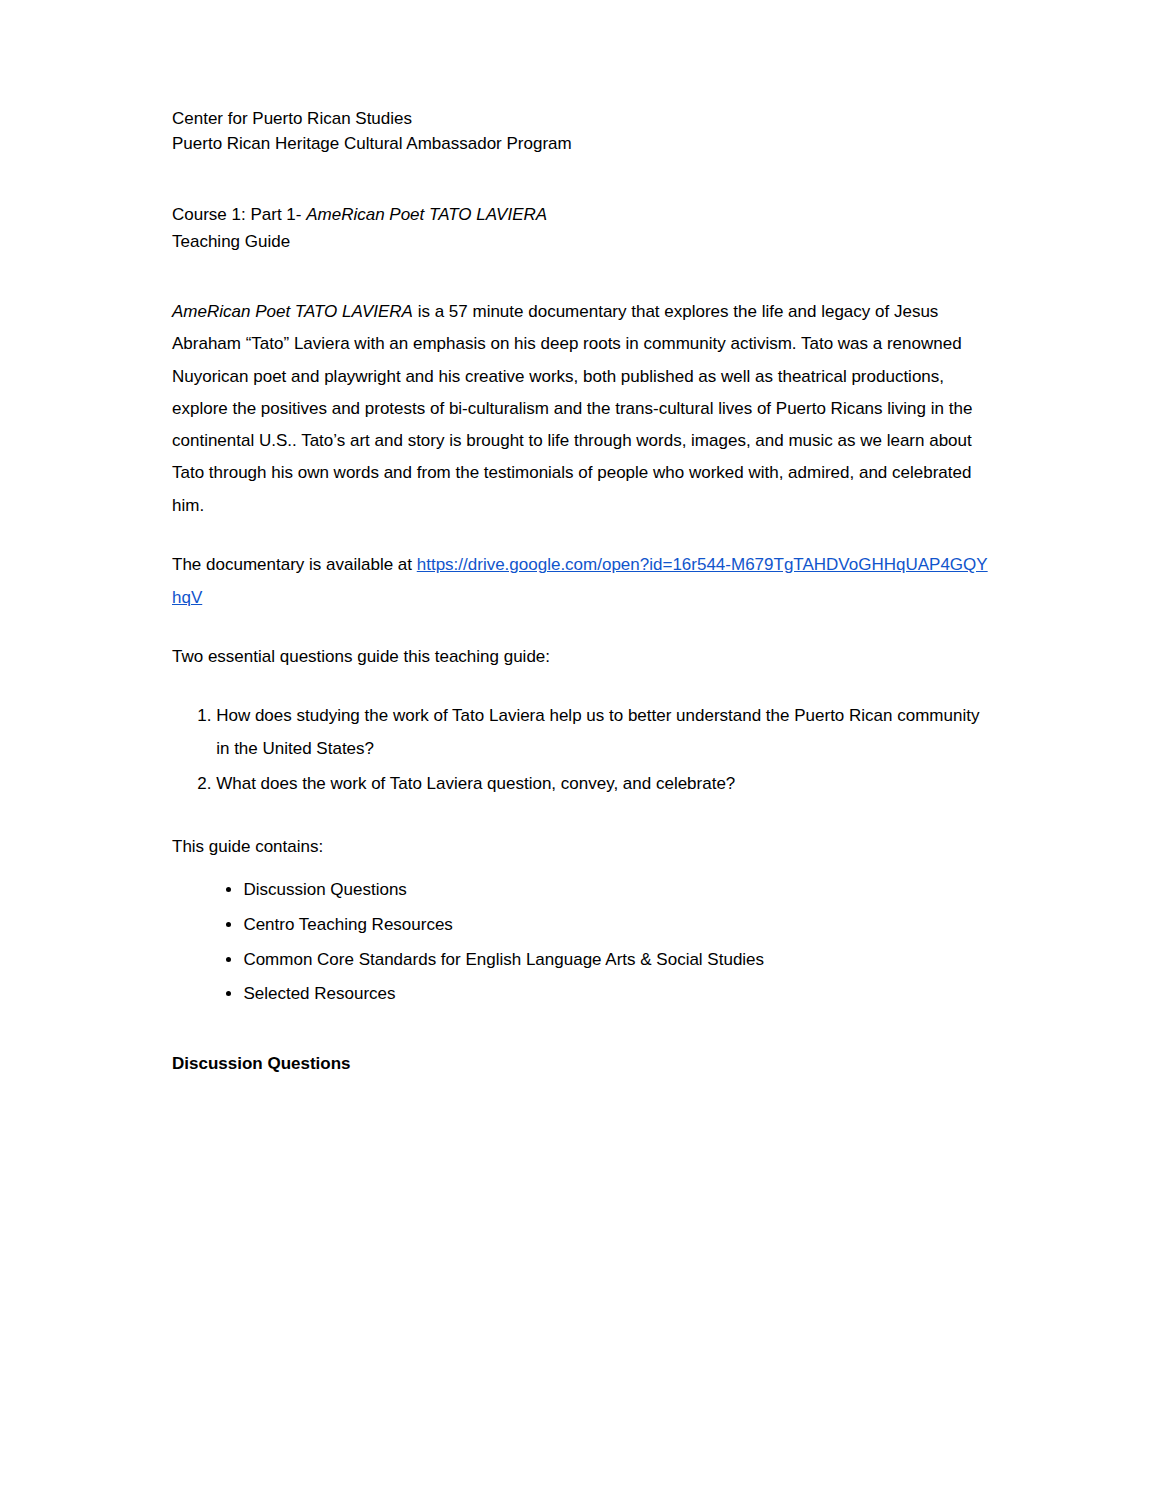Center for Puerto Rican Studies
Puerto Rican Heritage Cultural Ambassador Program
Course 1: Part 1- AmeRican Poet TATO LAVIERA
Teaching Guide
AmeRican Poet TATO LAVIERA is a 57 minute documentary that explores the life and legacy of Jesus Abraham “Tato” Laviera with an emphasis on his deep roots in community activism. Tato was a renowned Nuyorican poet and playwright and his creative works, both published as well as theatrical productions, explore the positives and protests of bi-culturalism and the trans-cultural lives of Puerto Ricans living in the continental U.S.. Tato’s art and story is brought to life through words, images, and music as we learn about Tato through his own words and from the testimonials of people who worked with, admired, and celebrated him.
The documentary is available at https://drive.google.com/open?id=16r544-M679TgTAHDVoGHHqUAP4GQYhqV
Two essential questions guide this teaching guide:
How does studying the work of Tato Laviera help us to better understand the Puerto Rican community in the United States?
What does the work of Tato Laviera question, convey, and celebrate?
This guide contains:
Discussion Questions
Centro Teaching Resources
Common Core Standards for English Language Arts & Social Studies
Selected Resources
Discussion Questions